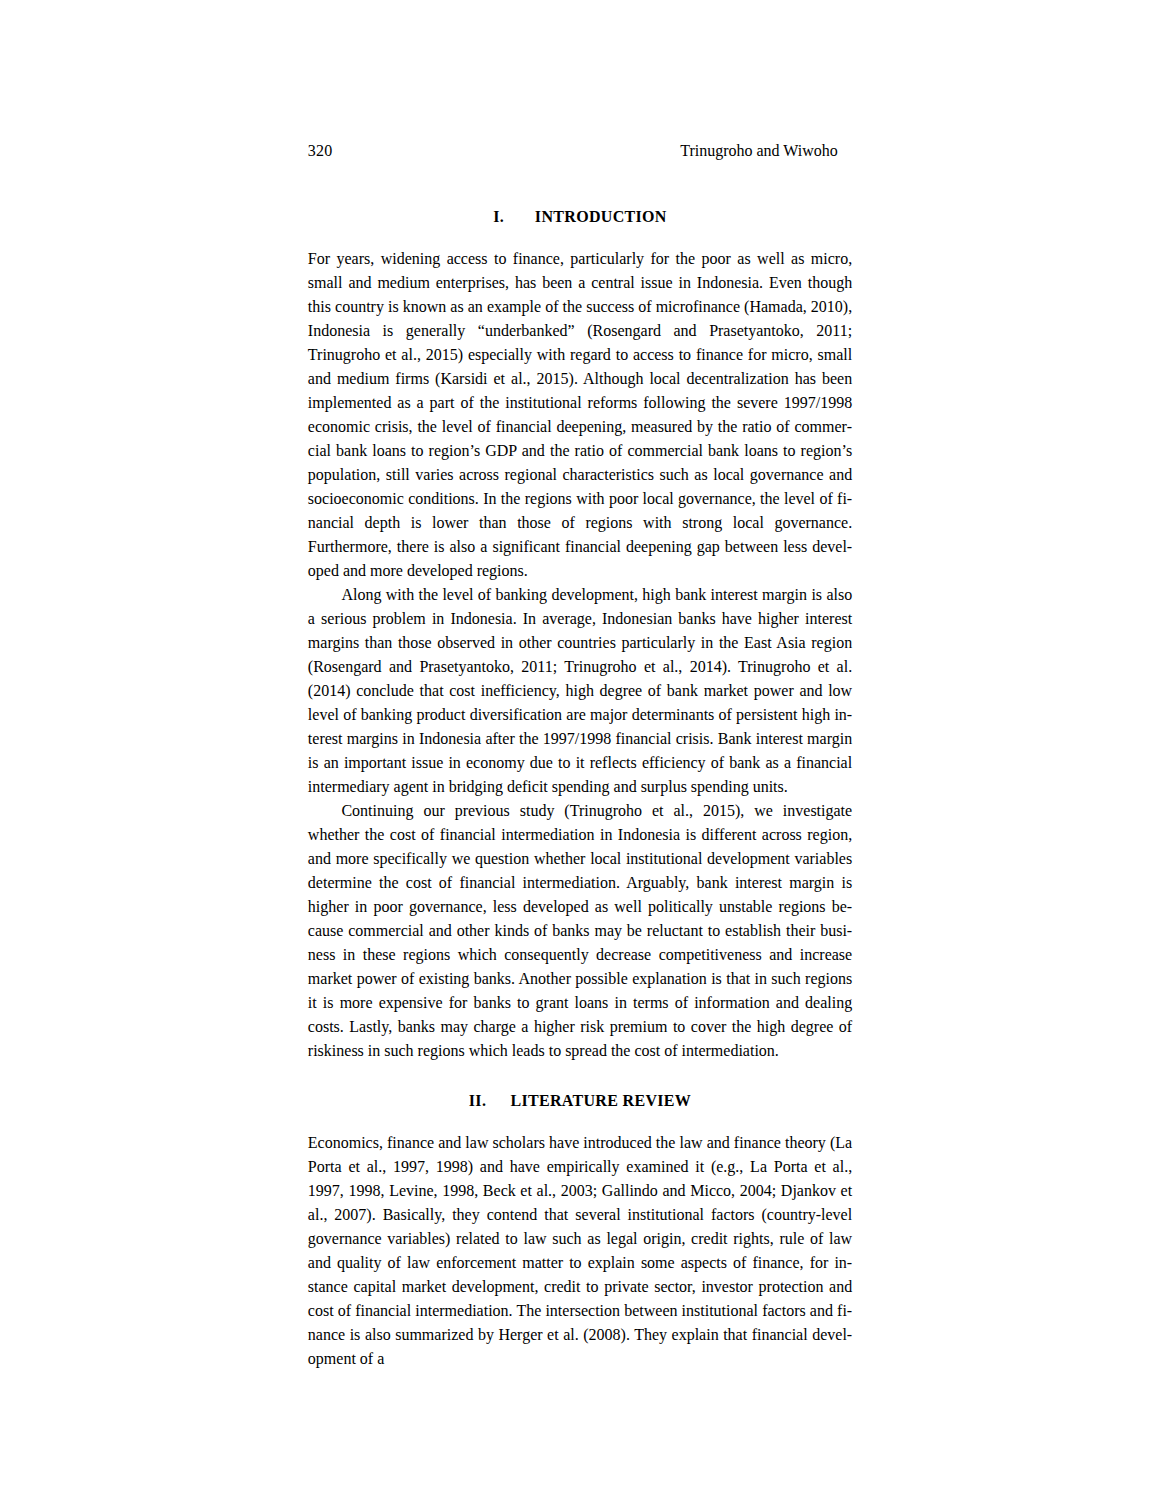320 Trinugroho and Wiwoho
I. INTRODUCTION
For years, widening access to finance, particularly for the poor as well as micro, small and medium enterprises, has been a central issue in Indonesia. Even though this country is known as an example of the success of microfinance (Hamada, 2010), Indonesia is generally “underbanked” (Rosengard and Prasetyantoko, 2011; Trinugroho et al., 2015) especially with regard to access to finance for micro, small and medium firms (Karsidi et al., 2015). Although local decentralization has been implemented as a part of the institutional reforms following the severe 1997/1998 economic crisis, the level of financial deepening, measured by the ratio of commercial bank loans to region’s GDP and the ratio of commercial bank loans to region’s population, still varies across regional characteristics such as local governance and socioeconomic conditions. In the regions with poor local governance, the level of financial depth is lower than those of regions with strong local governance. Furthermore, there is also a significant financial deepening gap between less developed and more developed regions.
Along with the level of banking development, high bank interest margin is also a serious problem in Indonesia. In average, Indonesian banks have higher interest margins than those observed in other countries particularly in the East Asia region (Rosengard and Prasetyantoko, 2011; Trinugroho et al., 2014). Trinugroho et al. (2014) conclude that cost inefficiency, high degree of bank market power and low level of banking product diversification are major determinants of persistent high interest margins in Indonesia after the 1997/1998 financial crisis. Bank interest margin is an important issue in economy due to it reflects efficiency of bank as a financial intermediary agent in bridging deficit spending and surplus spending units.
Continuing our previous study (Trinugroho et al., 2015), we investigate whether the cost of financial intermediation in Indonesia is different across region, and more specifically we question whether local institutional development variables determine the cost of financial intermediation. Arguably, bank interest margin is higher in poor governance, less developed as well politically unstable regions because commercial and other kinds of banks may be reluctant to establish their business in these regions which consequently decrease competitiveness and increase market power of existing banks. Another possible explanation is that in such regions it is more expensive for banks to grant loans in terms of information and dealing costs. Lastly, banks may charge a higher risk premium to cover the high degree of riskiness in such regions which leads to spread the cost of intermediation.
II. LITERATURE REVIEW
Economics, finance and law scholars have introduced the law and finance theory (La Porta et al., 1997, 1998) and have empirically examined it (e.g., La Porta et al., 1997, 1998, Levine, 1998, Beck et al., 2003; Gallindo and Micco, 2004; Djankov et al., 2007). Basically, they contend that several institutional factors (country-level governance variables) related to law such as legal origin, credit rights, rule of law and quality of law enforcement matter to explain some aspects of finance, for instance capital market development, credit to private sector, investor protection and cost of financial intermediation. The intersection between institutional factors and finance is also summarized by Herger et al. (2008). They explain that financial development of a